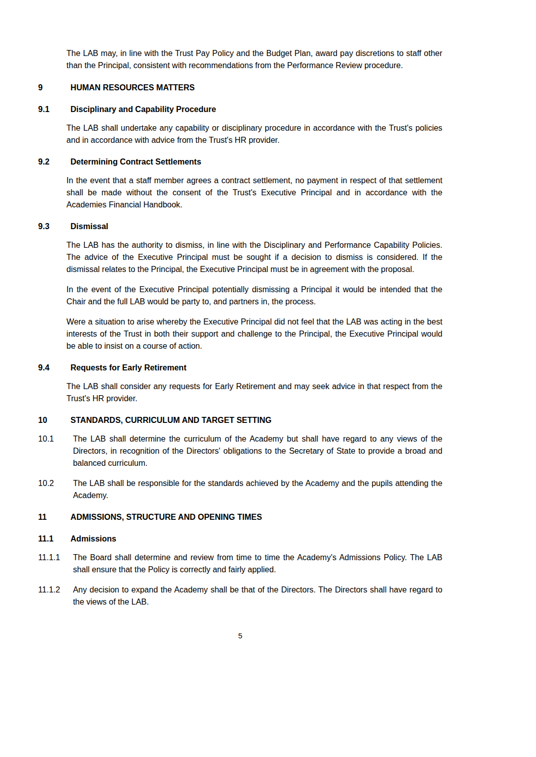The LAB may, in line with the Trust Pay Policy and the Budget Plan, award pay discretions to staff other than the Principal, consistent with recommendations from the Performance Review procedure.
9 HUMAN RESOURCES MATTERS
9.1 Disciplinary and Capability Procedure
The LAB shall undertake any capability or disciplinary procedure in accordance with the Trust's policies and in accordance with advice from the Trust's HR provider.
9.2 Determining Contract Settlements
In the event that a staff member agrees a contract settlement, no payment in respect of that settlement shall be made without the consent of the Trust's Executive Principal and in accordance with the Academies Financial Handbook.
9.3 Dismissal
The LAB has the authority to dismiss, in line with the Disciplinary and Performance Capability Policies. The advice of the Executive Principal must be sought if a decision to dismiss is considered. If the dismissal relates to the Principal, the Executive Principal must be in agreement with the proposal.
In the event of the Executive Principal potentially dismissing a Principal it would be intended that the Chair and the full LAB would be party to, and partners in, the process.
Were a situation to arise whereby the Executive Principal did not feel that the LAB was acting in the best interests of the Trust in both their support and challenge to the Principal, the Executive Principal would be able to insist on a course of action.
9.4 Requests for Early Retirement
The LAB shall consider any requests for Early Retirement and may seek advice in that respect from the Trust's HR provider.
10 STANDARDS, CURRICULUM AND TARGET SETTING
10.1 The LAB shall determine the curriculum of the Academy but shall have regard to any views of the Directors, in recognition of the Directors' obligations to the Secretary of State to provide a broad and balanced curriculum.
10.2 The LAB shall be responsible for the standards achieved by the Academy and the pupils attending the Academy.
11 ADMISSIONS, STRUCTURE AND OPENING TIMES
11.1 Admissions
11.1.1 The Board shall determine and review from time to time the Academy's Admissions Policy. The LAB shall ensure that the Policy is correctly and fairly applied.
11.1.2 Any decision to expand the Academy shall be that of the Directors. The Directors shall have regard to the views of the LAB.
5